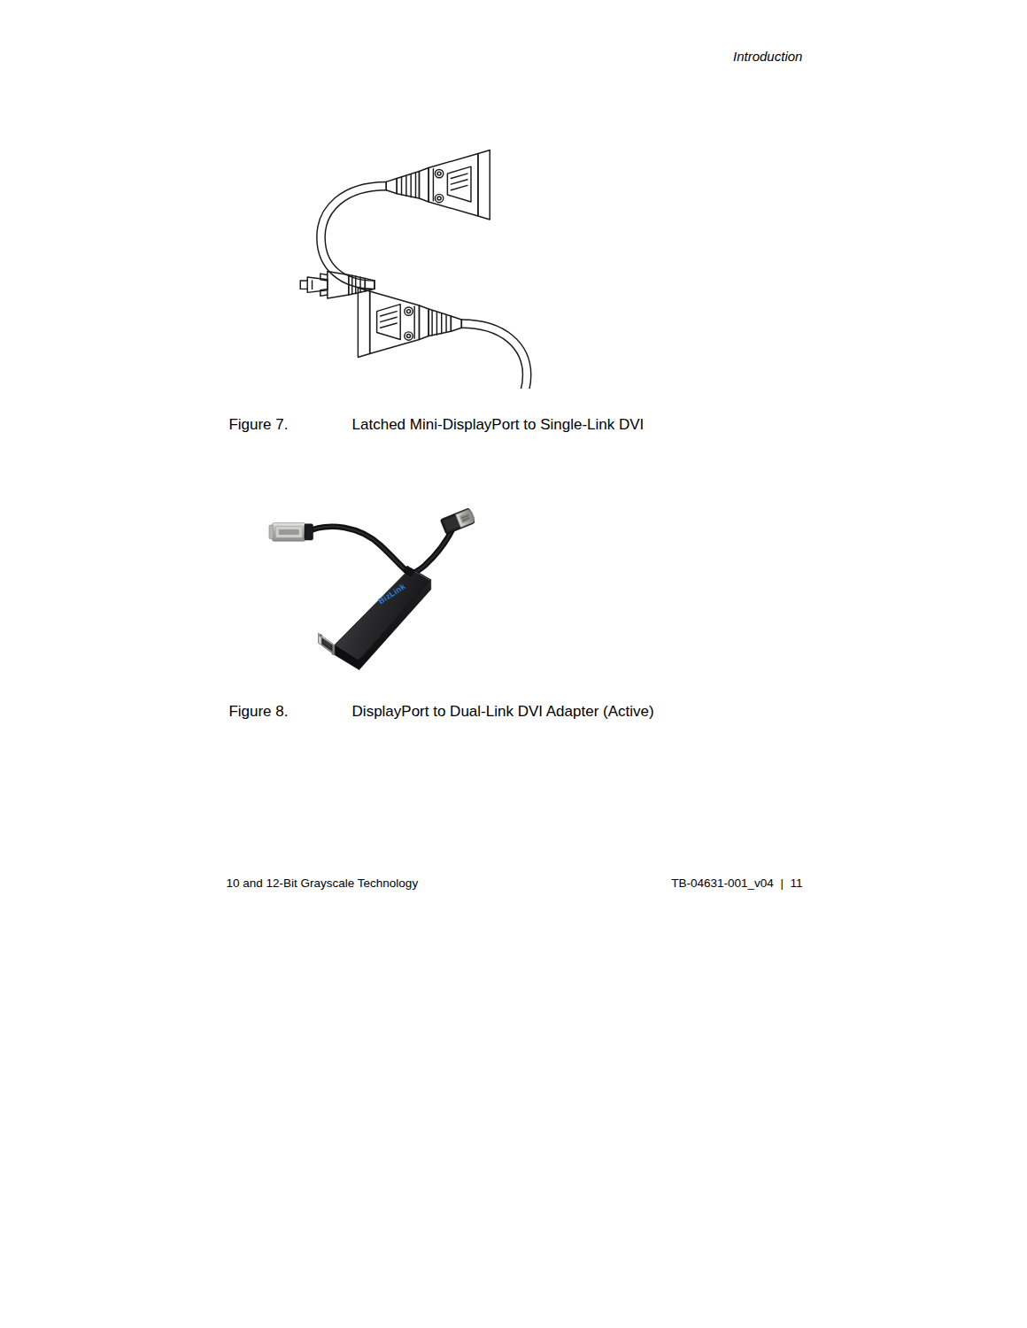Introduction
Figure 7. Latched Mini-DisplayPort to Single-Link DVI
BizLink
Figure 8. DisplayPort to Dual-Link DVI Adapter (Active)
10 and 12-Bit Grayscale Technology
TB-04631-001_v04 | 11